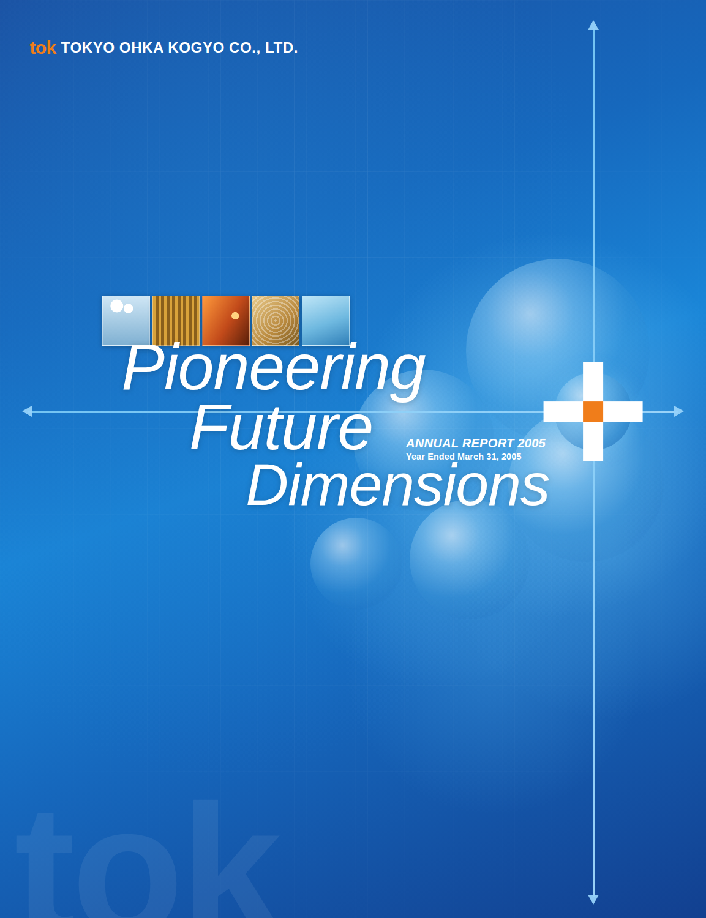tok
tok TOKYO OHKA KOGYO CO., LTD.
Pioneering
Future
Dimensions
ANNUAL REPORT 2005
Year Ended March 31, 2005